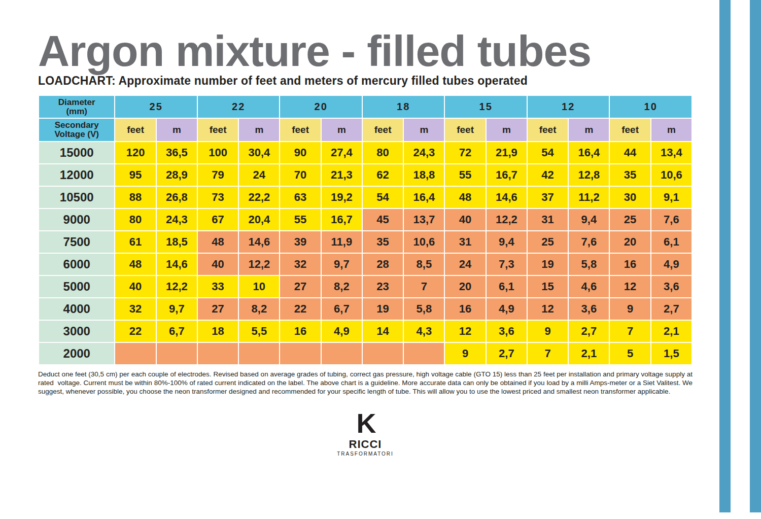Argon mixture - filled tubes
LOADCHART: Approximate number of feet and meters of mercury filled tubes operated
| Diameter (mm) | 25 | 22 | 20 | 18 | 15 | 12 | 10 |
| --- | --- | --- | --- | --- | --- | --- | --- |
| Secondary Voltage (V) | feet | m | feet | m | feet | m | feet | m | feet | m | feet | m | feet | m |
| 15000 | 120 | 36,5 | 100 | 30,4 | 90 | 27,4 | 80 | 24,3 | 72 | 21,9 | 54 | 16,4 | 44 | 13,4 |
| 12000 | 95 | 28,9 | 79 | 24 | 70 | 21,3 | 62 | 18,8 | 55 | 16,7 | 42 | 12,8 | 35 | 10,6 |
| 10500 | 88 | 26,8 | 73 | 22,2 | 63 | 19,2 | 54 | 16,4 | 48 | 14,6 | 37 | 11,2 | 30 | 9,1 |
| 9000 | 80 | 24,3 | 67 | 20,4 | 55 | 16,7 | 45 | 13,7 | 40 | 12,2 | 31 | 9,4 | 25 | 7,6 |
| 7500 | 61 | 18,5 | 48 | 14,6 | 39 | 11,9 | 35 | 10,6 | 31 | 9,4 | 25 | 7,6 | 20 | 6,1 |
| 6000 | 48 | 14,6 | 40 | 12,2 | 32 | 9,7 | 28 | 8,5 | 24 | 7,3 | 19 | 5,8 | 16 | 4,9 |
| 5000 | 40 | 12,2 | 33 | 10 | 27 | 8,2 | 23 | 7 | 20 | 6,1 | 15 | 4,6 | 12 | 3,6 |
| 4000 | 32 | 9,7 | 27 | 8,2 | 22 | 6,7 | 19 | 5,8 | 16 | 4,9 | 12 | 3,6 | 9 | 2,7 |
| 3000 | 22 | 6,7 | 18 | 5,5 | 16 | 4,9 | 14 | 4,3 | 12 | 3,6 | 9 | 2,7 | 7 | 2,1 |
| 2000 | | | | | | | | | 9 | 2,7 | 7 | 2,1 | 5 | 1,5 |
Deduct one feet (30,5 cm) per each couple of electrodes. Revised based on average grades of tubing, correct gas pressure, high voltage cable (GTO 15) less than 25 feet per installation and primary voltage supply at rated voltage. Current must be within 80%-100% of rated current indicated on the label. The above chart is a guideline. More accurate data can only be obtained if you load by a milli Amps-meter or a Siet Valitest. We suggest, whenever possible, you choose the neon transformer designed and recommended for your specific length of tube. This will allow you to use the lowest priced and smallest neon transformer applicable.
K
RICCI
TRASFORMATORI